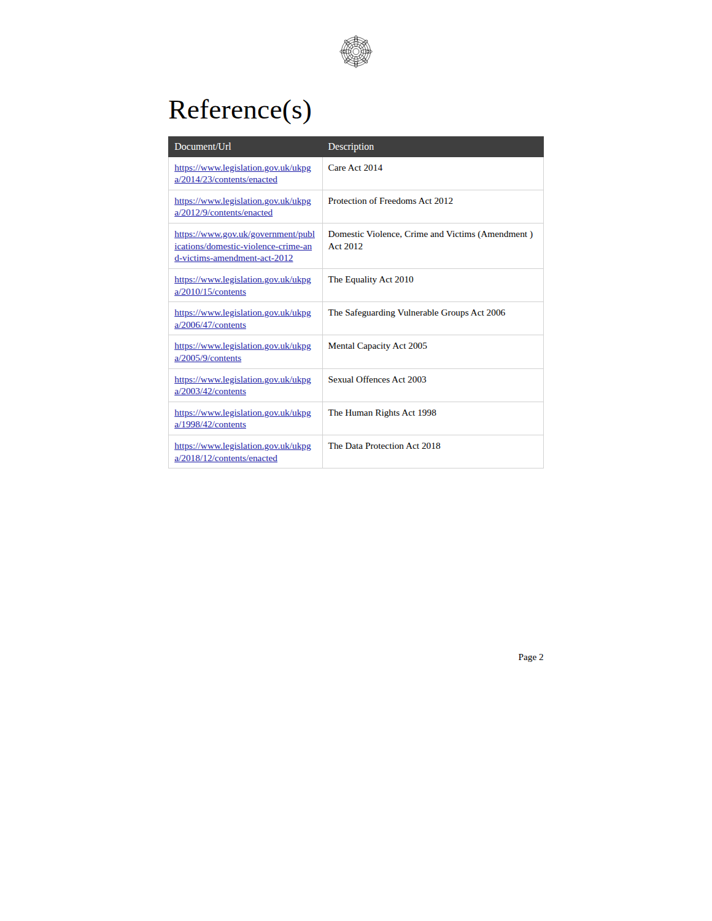Reference(s)
| Document/Url | Description |
| --- | --- |
| https://www.legislation.gov.uk/ukpga/2014/23/contents/enacted | Care Act 2014 |
| https://www.legislation.gov.uk/ukpga/2012/9/contents/enacted | Protection of Freedoms Act 2012 |
| https://www.gov.uk/government/publications/domestic-violence-crime-and-victims-amendment-act-2012 | Domestic Violence, Crime and Victims (Amendment ) Act 2012 |
| https://www.legislation.gov.uk/ukpga/2010/15/contents | The Equality Act 2010 |
| https://www.legislation.gov.uk/ukpga/2006/47/contents | The Safeguarding Vulnerable Groups Act 2006 |
| https://www.legislation.gov.uk/ukpga/2005/9/contents | Mental Capacity Act 2005 |
| https://www.legislation.gov.uk/ukpga/2003/42/contents | Sexual Offences Act 2003 |
| https://www.legislation.gov.uk/ukpga/1998/42/contents | The Human Rights Act 1998 |
| https://www.legislation.gov.uk/ukpga/2018/12/contents/enacted | The Data Protection Act 2018 |
Page 2